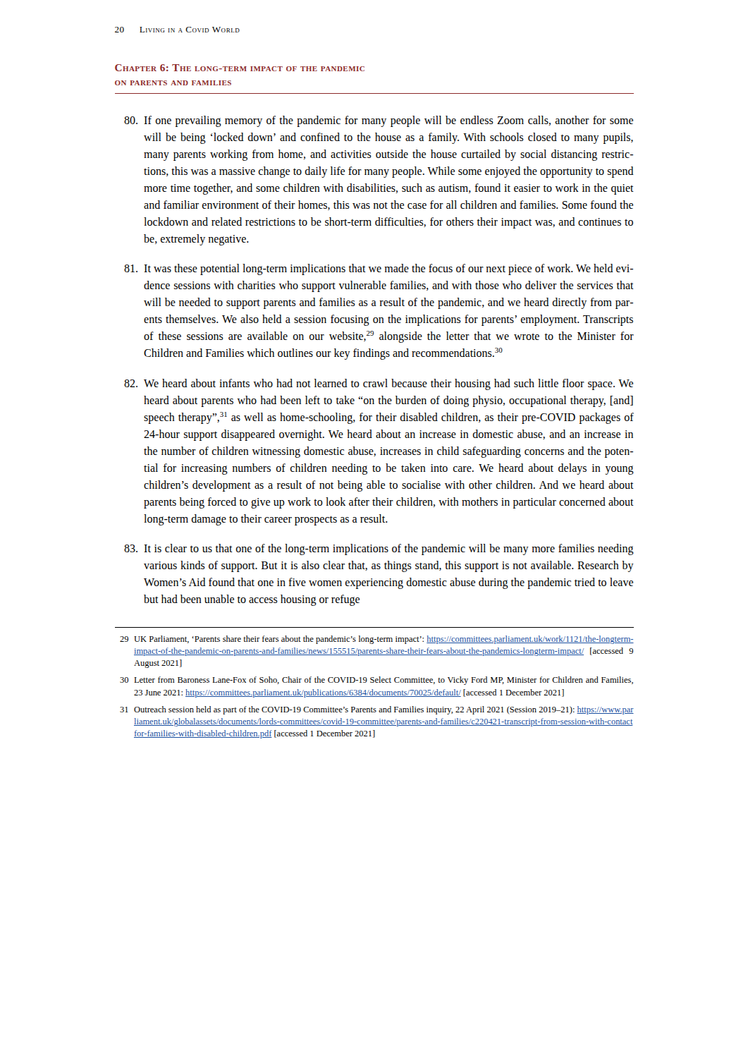20 Living in a Covid World
Chapter 6: The long-term impact of the pandemic
on parents and families
If one prevailing memory of the pandemic for many people will be endless Zoom calls, another for some will be being ‘locked down’ and confined to the house as a family. With schools closed to many pupils, many parents working from home, and activities outside the house curtailed by social distancing restrictions, this was a massive change to daily life for many people. While some enjoyed the opportunity to spend more time together, and some children with disabilities, such as autism, found it easier to work in the quiet and familiar environment of their homes, this was not the case for all children and families. Some found the lockdown and related restrictions to be short-term difficulties, for others their impact was, and continues to be, extremely negative.
It was these potential long-term implications that we made the focus of our next piece of work. We held evidence sessions with charities who support vulnerable families, and with those who deliver the services that will be needed to support parents and families as a result of the pandemic, and we heard directly from parents themselves. We also held a session focusing on the implications for parents’ employment. Transcripts of these sessions are available on our website,29 alongside the letter that we wrote to the Minister for Children and Families which outlines our key findings and recommendations.30
We heard about infants who had not learned to crawl because their housing had such little floor space. We heard about parents who had been left to take “on the burden of doing physio, occupational therapy, [and] speech therapy”,31 as well as home-schooling, for their disabled children, as their pre-COVID packages of 24-hour support disappeared overnight. We heard about an increase in domestic abuse, and an increase in the number of children witnessing domestic abuse, increases in child safeguarding concerns and the potential for increasing numbers of children needing to be taken into care. We heard about delays in young children’s development as a result of not being able to socialise with other children. And we heard about parents being forced to give up work to look after their children, with mothers in particular concerned about long-term damage to their career prospects as a result.
It is clear to us that one of the long-term implications of the pandemic will be many more families needing various kinds of support. But it is also clear that, as things stand, this support is not available. Research by Women’s Aid found that one in five women experiencing domestic abuse during the pandemic tried to leave but had been unable to access housing or refuge
UK Parliament, ‘Parents share their fears about the pandemic’s long-term impact’: https://committees.parliament.uk/work/1121/the-longterm-impact-of-the-pandemic-on-parents-and-families/news/155515/parents-share-their-fears-about-the-pandemics-longterm-impact/ [accessed 9 August 2021]
Letter from Baroness Lane-Fox of Soho, Chair of the COVID-19 Select Committee, to Vicky Ford MP, Minister for Children and Families, 23 June 2021: https://committees.parliament.uk/publications/6384/documents/70025/default/ [accessed 1 December 2021]
Outreach session held as part of the COVID-19 Committee’s Parents and Families inquiry, 22 April 2021 (Session 2019–21): https://www.parliament.uk/globalassets/documents/lords-committees/covid-19-committee/parents-and-families/c220421-transcript-from-session-with-contactfor-families-with-disabled-children.pdf [accessed 1 December 2021]